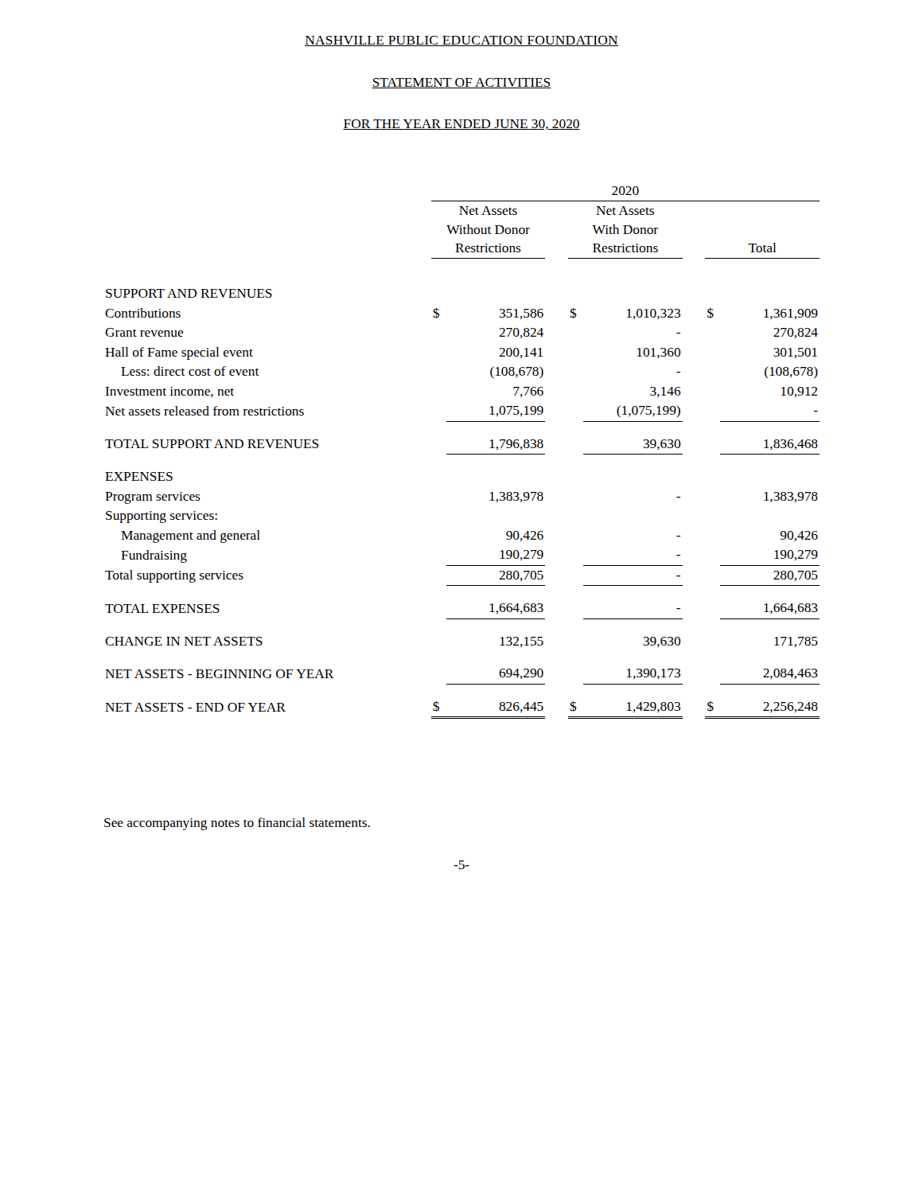NASHVILLE PUBLIC EDUCATION FOUNDATION
STATEMENT OF ACTIVITIES
FOR THE YEAR ENDED JUNE 30, 2020
| | | 2020 |
| | | Net Assets | | Net Assets | | |
| | | Without Donor | | With Donor | | |
| | | Restrictions | | Restrictions | | Total |
| SUPPORT AND REVENUES | |
| Contributions | | $ | 351,586 | | $ | 1,010,323 | | $ | 1,361,909 |
| Grant revenue | | | 270,824 | | | - | | | 270,824 |
| Hall of Fame special event | | | 200,141 | | | 101,360 | | | 301,501 |
| Less: direct cost of event | | | (108,678) | | | - | | | (108,678) |
| Investment income, net | | | 7,766 | | | 3,146 | | | 10,912 |
| Net assets released from restrictions | | | 1,075,199 | | | (1,075,199) | | | - |
| TOTAL SUPPORT AND REVENUES | | | 1,796,838 | | | 39,630 | | | 1,836,468 |
| EXPENSES | |
| Program services | | | 1,383,978 | | | - | | | 1,383,978 |
| Supporting services: | |
| Management and general | | | 90,426 | | | - | | | 90,426 |
| Fundraising | | | 190,279 | | | - | | | 190,279 |
| Total supporting services | | | 280,705 | | | - | | | 280,705 |
| TOTAL EXPENSES | | | 1,664,683 | | | - | | | 1,664,683 |
| CHANGE IN NET ASSETS | | | 132,155 | | | 39,630 | | | 171,785 |
| NET ASSETS - BEGINNING OF YEAR | | | 694,290 | | | 1,390,173 | | | 2,084,463 |
| NET ASSETS - END OF YEAR | | $ | 826,445 | | $ | 1,429,803 | | $ | 2,256,248 |
See accompanying notes to financial statements.
-5-